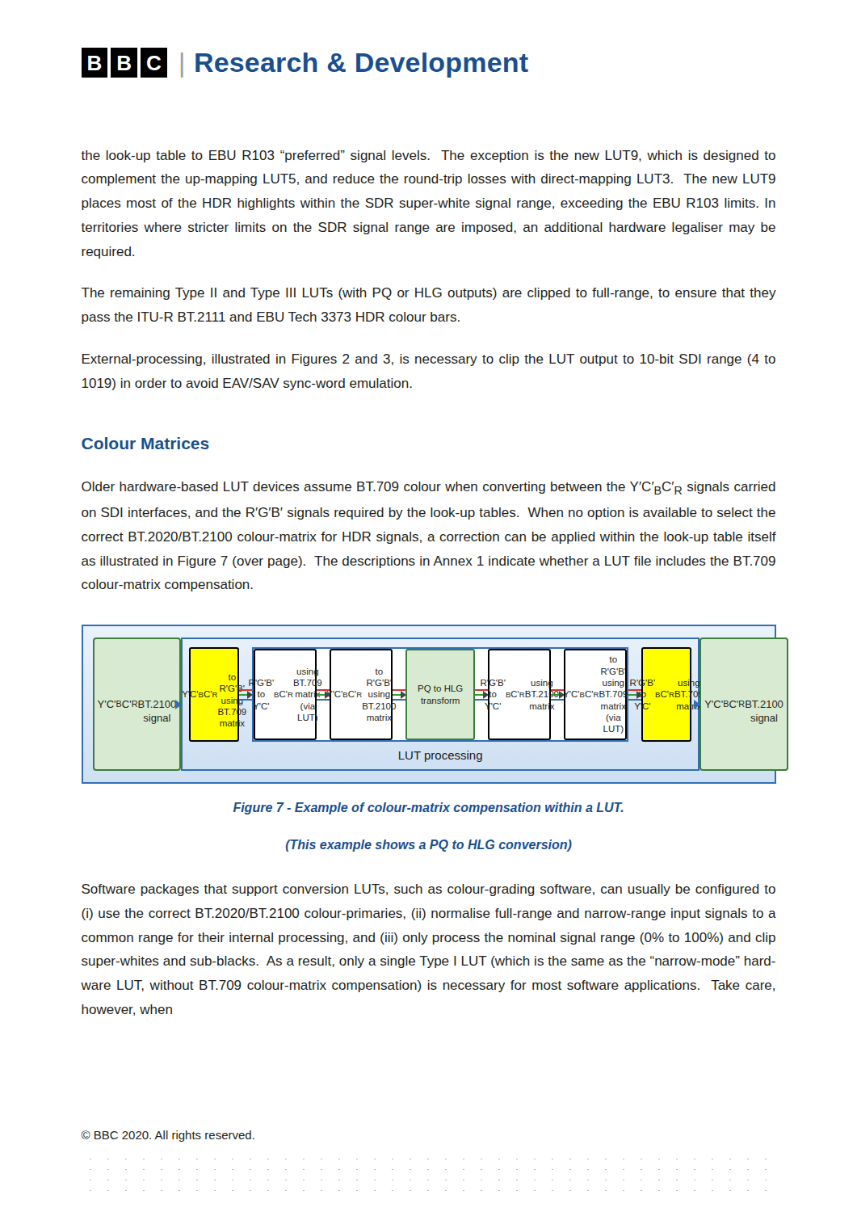BBC
|Research & Development
the look-up table to EBU R103 “preferred” signal levels. The exception is the new LUT9, which is designed to complement the up-mapping LUT5, and reduce the round-trip losses with direct-mapping LUT3. The new LUT9 places most of the HDR highlights within the SDR super-white signal range, exceeding the EBU R103 limits. In territories where stricter limits on the SDR signal range are imposed, an additional hardware legaliser may be required.
The remaining Type II and Type III LUTs (with PQ or HLG outputs) are clipped to full-range, to ensure that they pass the ITU-R BT.2111 and EBU Tech 3373 HDR colour bars.
External-processing, illustrated in Figures 2 and 3, is necessary to clip the LUT output to 10-bit SDI range (4 to 1019) in order to avoid EAV/SAV sync-word emulation.
Colour Matrices
Older hardware-based LUT devices assume BT.709 colour when converting between the Y′C′BC′R signals carried on SDI interfaces, and the R′G′B′ signals required by the look-up tables. When no option is available to select the correct BT.2020/BT.2100 colour-matrix for HDR signals, a correction can be applied within the look-up table itself as illustrated in Figure 7 (over page). The descriptions in Annex 1 indicate whether a LUT file includes the BT.709 colour-matrix compensation.
Y'C'BC'R
BT.2100
signal
Y'C'BC'R
to
R'G'B'
using
BT.709
matrix
R'G'B' to Y'C'BC'R using BT.709 matrix (via LUT)
Y'C'BC'R to R'G'B' using BT.2100 matrix
PQ to HLG transform
R'G'B' to Y'C'BC'R using BT.2100 matrix
Y'C'BC'R to R'G'B' using BT.709 matrix (via LUT)
R'G'B' to Y'C'BC'R using BT.709 matrix
LUT processing
Y'C'BC'R
BT.2100
signal
Figure 7 - Example of colour-matrix compensation within a LUT.
(This example shows a PQ to HLG conversion)
Software packages that support conversion LUTs, such as colour-grading software, can usually be configured to (i) use the correct BT.2020/BT.2100 colour-primaries, (ii) normalise full-range and narrow-range input signals to a common range for their internal processing, and (iii) only process the nominal signal range (0% to 100%) and clip super-whites and sub-blacks. As a result, only a single Type I LUT (which is the same as the “narrow-mode” hardware LUT, without BT.709 colour-matrix compensation) is necessary for most software applications. Take care, however, when
© BBC 2020. All rights reserved.